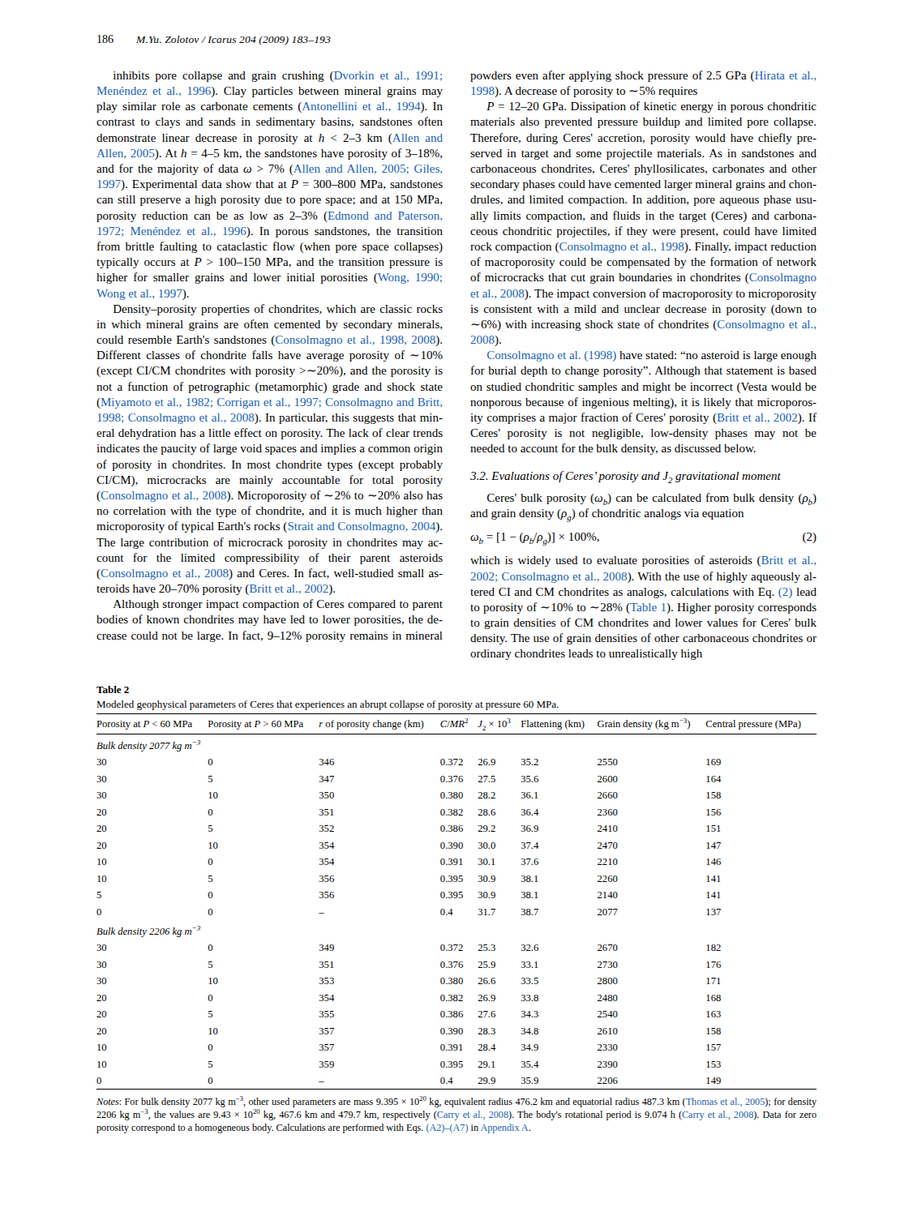186 M.Yu. Zolotov / Icarus 204 (2009) 183–193
inhibits pore collapse and grain crushing (Dvorkin et al., 1991; Menéndez et al., 1996). Clay particles between mineral grains may play similar role as carbonate cements (Antonellini et al., 1994). In contrast to clays and sands in sedimentary basins, sandstones often demonstrate linear decrease in porosity at h < 2–3 km (Allen and Allen, 2005). At h = 4–5 km, the sandstones have porosity of 3–18%, and for the majority of data ω > 7% (Allen and Allen, 2005; Giles, 1997). Experimental data show that at P = 300–800 MPa, sandstones can still preserve a high porosity due to pore space; and at 150 MPa, porosity reduction can be as low as 2–3% (Edmond and Paterson, 1972; Menéndez et al., 1996). In porous sandstones, the transition from brittle faulting to cataclastic flow (when pore space collapses) typically occurs at P > 100–150 MPa, and the transition pressure is higher for smaller grains and lower initial porosities (Wong, 1990; Wong et al., 1997).
Density–porosity properties of chondrites, which are classic rocks in which mineral grains are often cemented by secondary minerals, could resemble Earth's sandstones (Consolmagno et al., 1998, 2008). Different classes of chondrite falls have average porosity of ∼10% (except CI/CM chondrites with porosity >∼20%), and the porosity is not a function of petrographic (metamorphic) grade and shock state (Miyamoto et al., 1982; Corrigan et al., 1997; Consolmagno and Britt, 1998; Consolmagno et al., 2008). In particular, this suggests that mineral dehydration has a little effect on porosity. The lack of clear trends indicates the paucity of large void spaces and implies a common origin of porosity in chondrites. In most chondrite types (except probably CI/CM), microcracks are mainly accountable for total porosity (Consolmagno et al., 2008). Microporosity of ∼2% to ∼20% also has no correlation with the type of chondrite, and it is much higher than microporosity of typical Earth's rocks (Strait and Consolmagno, 2004). The large contribution of microcrack porosity in chondrites may account for the limited compressibility of their parent asteroids (Consolmagno et al., 2008) and Ceres. In fact, well-studied small asteroids have 20–70% porosity (Britt et al., 2002).
Although stronger impact compaction of Ceres compared to parent bodies of known chondrites may have led to lower porosities, the decrease could not be large. In fact, 9–12% porosity remains in mineral powders even after applying shock pressure of 2.5 GPa (Hirata et al., 1998). A decrease of porosity to ∼5% requires
P = 12–20 GPa. Dissipation of kinetic energy in porous chondritic materials also prevented pressure buildup and limited pore collapse. Therefore, during Ceres' accretion, porosity would have chiefly preserved in target and some projectile materials. As in sandstones and carbonaceous chondrites, Ceres' phyllosilicates, carbonates and other secondary phases could have cemented larger mineral grains and chondrules, and limited compaction. In addition, pore aqueous phase usually limits compaction, and fluids in the target (Ceres) and carbonaceous chondritic projectiles, if they were present, could have limited rock compaction (Consolmagno et al., 1998). Finally, impact reduction of macroporosity could be compensated by the formation of network of microcracks that cut grain boundaries in chondrites (Consolmagno et al., 2008). The impact conversion of macroporosity to microporosity is consistent with a mild and unclear decrease in porosity (down to ∼6%) with increasing shock state of chondrites (Consolmagno et al., 2008).
Consolmagno et al. (1998) have stated: “no asteroid is large enough for burial depth to change porosity”. Although that statement is based on studied chondritic samples and might be incorrect (Vesta would be nonporous because of ingenious melting), it is likely that microporosity comprises a major fraction of Ceres' porosity (Britt et al., 2002). If Ceres' porosity is not negligible, low-density phases may not be needed to account for the bulk density, as discussed below.
3.2. Evaluations of Ceres’ porosity and J2 gravitational moment
Ceres' bulk porosity (ωb) can be calculated from bulk density (ρb) and grain density (ρg) of chondritic analogs via equation
ωb = [1 − (ρb/ρg)] × 100%, (2)
which is widely used to evaluate porosities of asteroids (Britt et al., 2002; Consolmagno et al., 2008). With the use of highly aqueously altered CI and CM chondrites as analogs, calculations with Eq. (2) lead to porosity of ∼10% to ∼28% (Table 1). Higher porosity corresponds to grain densities of CM chondrites and lower values for Ceres' bulk density. The use of grain densities of other carbonaceous chondrites or ordinary chondrites leads to unrealistically high
Table 2 Modeled geophysical parameters of Ceres that experiences an abrupt collapse of porosity at pressure 60 MPa.
| Porosity at P < 60 MPa | Porosity at P > 60 MPa | r of porosity change (km) | C / MR 2 | J 2 × 10 3 | Flattening (km) | Grain density (kg m −3 ) | Central pressure (MPa) |
| --- | --- | --- | --- | --- | --- | --- | --- |
| Bulk density 2077 kg m −3 |
| 30 | 0 | 346 | 0.372 | 26.9 | 35.2 | 2550 | 169 |
| 30 | 5 | 347 | 0.376 | 27.5 | 35.6 | 2600 | 164 |
| 30 | 10 | 350 | 0.380 | 28.2 | 36.1 | 2660 | 158 |
| 20 | 0 | 351 | 0.382 | 28.6 | 36.4 | 2360 | 156 |
| 20 | 5 | 352 | 0.386 | 29.2 | 36.9 | 2410 | 151 |
| 20 | 10 | 354 | 0.390 | 30.0 | 37.4 | 2470 | 147 |
| 10 | 0 | 354 | 0.391 | 30.1 | 37.6 | 2210 | 146 |
| 10 | 5 | 356 | 0.395 | 30.9 | 38.1 | 2260 | 141 |
| 5 | 0 | 356 | 0.395 | 30.9 | 38.1 | 2140 | 141 |
| 0 | 0 | – | 0.4 | 31.7 | 38.7 | 2077 | 137 |
| Bulk density 2206 kg m −3 |
| 30 | 0 | 349 | 0.372 | 25.3 | 32.6 | 2670 | 182 |
| 30 | 5 | 351 | 0.376 | 25.9 | 33.1 | 2730 | 176 |
| 30 | 10 | 353 | 0.380 | 26.6 | 33.5 | 2800 | 171 |
| 20 | 0 | 354 | 0.382 | 26.9 | 33.8 | 2480 | 168 |
| 20 | 5 | 355 | 0.386 | 27.6 | 34.3 | 2540 | 163 |
| 20 | 10 | 357 | 0.390 | 28.3 | 34.8 | 2610 | 158 |
| 10 | 0 | 357 | 0.391 | 28.4 | 34.9 | 2330 | 157 |
| 10 | 5 | 359 | 0.395 | 29.1 | 35.4 | 2390 | 153 |
| 0 | 0 | – | 0.4 | 29.9 | 35.9 | 2206 | 149 |
Notes: For bulk density 2077 kg m−3, other used parameters are mass 9.395 × 1020 kg, equivalent radius 476.2 km and equatorial radius 487.3 km (Thomas et al., 2005); for density 2206 kg m−3, the values are 9.43 × 1020 kg, 467.6 km and 479.7 km, respectively (Carry et al., 2008). The body's rotational period is 9.074 h (Carry et al., 2008). Data for zero porosity correspond to a homogeneous body. Calculations are performed with Eqs. (A2)–(A7) in Appendix A.